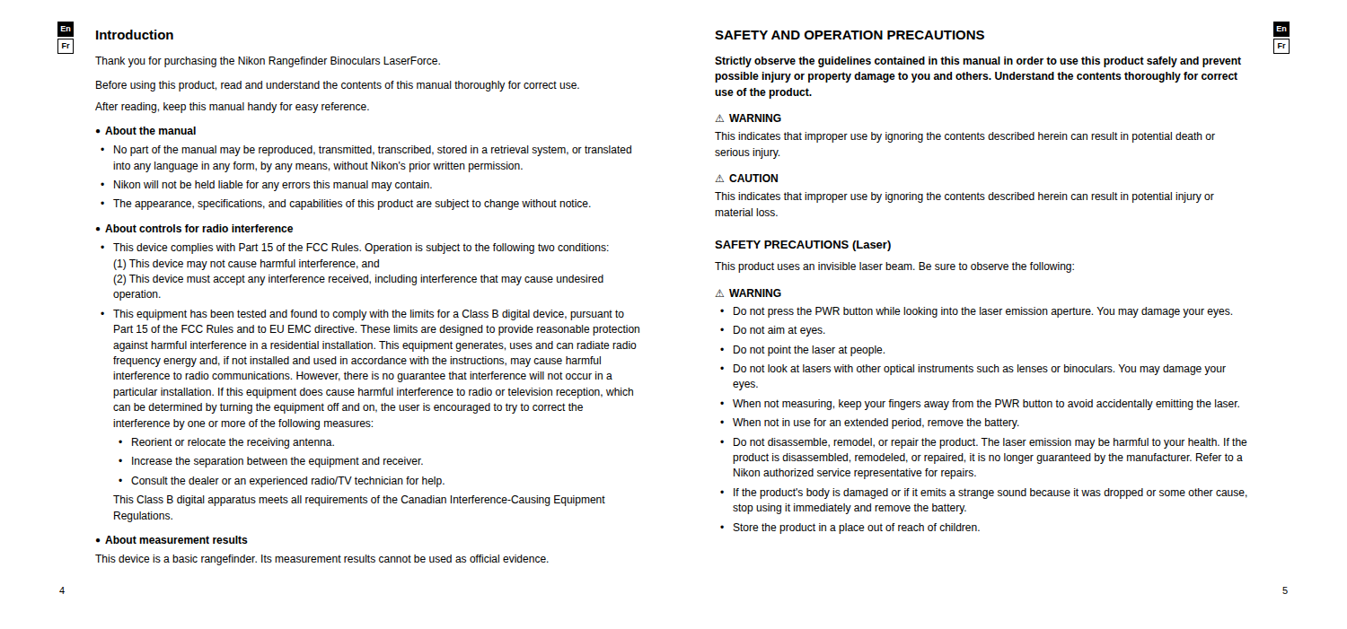En Fr
Introduction
Thank you for purchasing the Nikon Rangefinder Binoculars LaserForce.
Before using this product, read and understand the contents of this manual thoroughly for correct use.
After reading, keep this manual handy for easy reference.
About the manual
No part of the manual may be reproduced, transmitted, transcribed, stored in a retrieval system, or translated into any language in any form, by any means, without Nikon's prior written permission.
Nikon will not be held liable for any errors this manual may contain.
The appearance, specifications, and capabilities of this product are subject to change without notice.
About controls for radio interference
This device complies with Part 15 of the FCC Rules. Operation is subject to the following two conditions:
(1) This device may not cause harmful interference, and
(2) This device must accept any interference received, including interference that may cause undesired operation.
This equipment has been tested and found to comply with the limits for a Class B digital device, pursuant to Part 15 of the FCC Rules and to EU EMC directive. These limits are designed to provide reasonable protection against harmful interference in a residential installation. This equipment generates, uses and can radiate radio frequency energy and, if not installed and used in accordance with the instructions, may cause harmful interference to radio communications. However, there is no guarantee that interference will not occur in a particular installation. If this equipment does cause harmful interference to radio or television reception, which can be determined by turning the equipment off and on, the user is encouraged to try to correct the interference by one or more of the following measures:
Reorient or relocate the receiving antenna.
Increase the separation between the equipment and receiver.
Consult the dealer or an experienced radio/TV technician for help.
This Class B digital apparatus meets all requirements of the Canadian Interference-Causing Equipment Regulations.
About measurement results
This device is a basic rangefinder. Its measurement results cannot be used as official evidence.
4
En Fr
SAFETY AND OPERATION PRECAUTIONS
Strictly observe the guidelines contained in this manual in order to use this product safely and prevent possible injury or property damage to you and others. Understand the contents thoroughly for correct use of the product.
WARNING
This indicates that improper use by ignoring the contents described herein can result in potential death or serious injury.
CAUTION
This indicates that improper use by ignoring the contents described herein can result in potential injury or material loss.
SAFETY PRECAUTIONS (Laser)
This product uses an invisible laser beam. Be sure to observe the following:
WARNING
Do not press the PWR button while looking into the laser emission aperture. You may damage your eyes.
Do not aim at eyes.
Do not point the laser at people.
Do not look at lasers with other optical instruments such as lenses or binoculars. You may damage your eyes.
When not measuring, keep your fingers away from the PWR button to avoid accidentally emitting the laser.
When not in use for an extended period, remove the battery.
Do not disassemble, remodel, or repair the product. The laser emission may be harmful to your health. If the product is disassembled, remodeled, or repaired, it is no longer guaranteed by the manufacturer. Refer to a Nikon authorized service representative for repairs.
If the product's body is damaged or if it emits a strange sound because it was dropped or some other cause, stop using it immediately and remove the battery.
Store the product in a place out of reach of children.
5